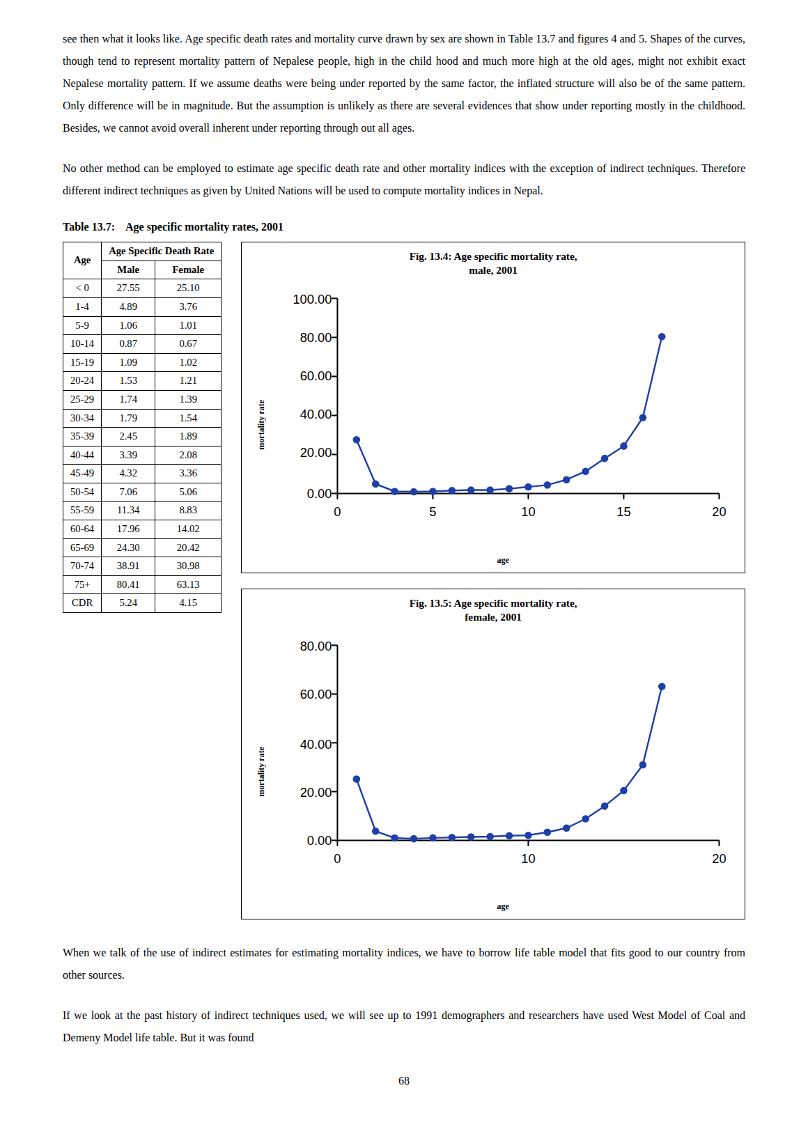see then what it looks like. Age specific death rates and mortality curve drawn by sex are shown in Table 13.7 and figures 4 and 5. Shapes of the curves, though tend to represent mortality pattern of Nepalese people, high in the child hood and much more high at the old ages, might not exhibit exact Nepalese mortality pattern. If we assume deaths were being under reported by the same factor, the inflated structure will also be of the same pattern. Only difference will be in magnitude. But the assumption is unlikely as there are several evidences that show under reporting mostly in the childhood. Besides, we cannot avoid overall inherent under reporting through out all ages.
No other method can be employed to estimate age specific death rate and other mortality indices with the exception of indirect techniques. Therefore different indirect techniques as given by United Nations will be used to compute mortality indices in Nepal.
Table 13.7: Age specific mortality rates, 2001
| Age | Age Specific Death Rate |
| --- | --- |
| Male | Female |
| < 0 | 27.55 | 25.10 |
| 1-4 | 4.89 | 3.76 |
| 5-9 | 1.06 | 1.01 |
| 10-14 | 0.87 | 0.67 |
| 15-19 | 1.09 | 1.02 |
| 20-24 | 1.53 | 1.21 |
| 25-29 | 1.74 | 1.39 |
| 30-34 | 1.79 | 1.54 |
| 35-39 | 2.45 | 1.89 |
| 40-44 | 3.39 | 2.08 |
| 45-49 | 4.32 | 3.36 |
| 50-54 | 7.06 | 5.06 |
| 55-59 | 11.34 | 8.83 |
| 60-64 | 17.96 | 14.02 |
| 65-69 | 24.30 | 20.42 |
| 70-74 | 38.91 | 30.98 |
| 75+ | 80.41 | 63.13 |
| CDR | 5.24 | 4.15 |
Fig. 13.4: Age specific mortality rate,
male, 2001
mortality rate
100.00 80.00 60.00 40.00 20.00 0.00 0 5 10 15 20
age
Fig. 13.5: Age specific mortality rate,
female, 2001
mortality rate
80.00 60.00 40.00 20.00 0.00 0 10 20
age
When we talk of the use of indirect estimates for estimating mortality indices, we have to borrow life table model that fits good to our country from other sources.
If we look at the past history of indirect techniques used, we will see up to 1991 demographers and researchers have used West Model of Coal and Demeny Model life table. But it was found
68